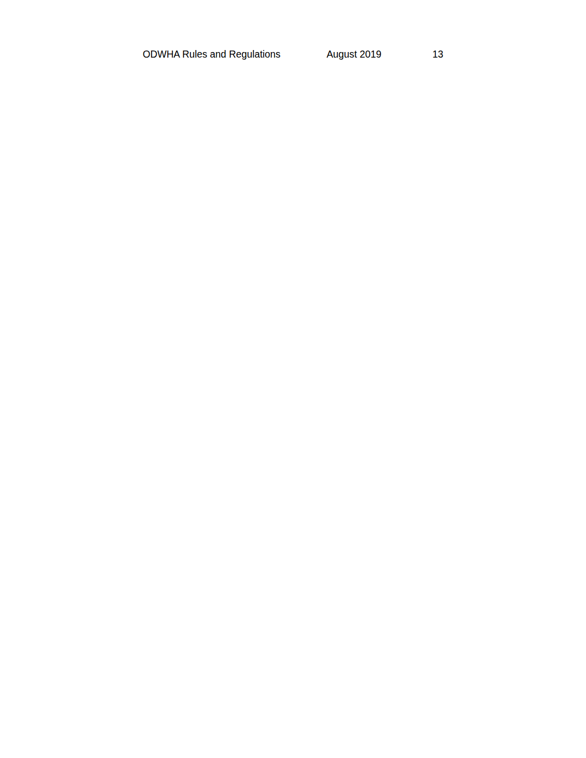ODWHA Rules and Regulations August 2019 13